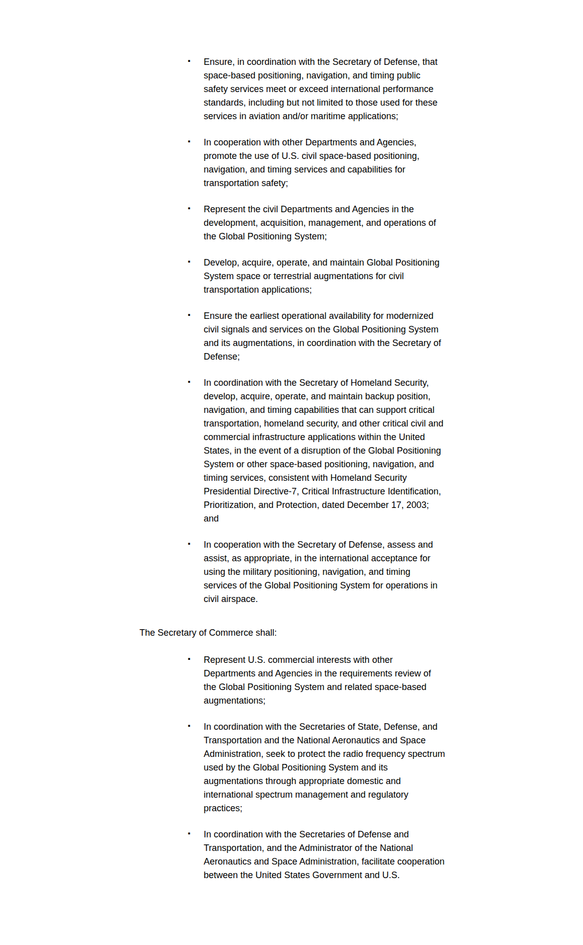Ensure, in coordination with the Secretary of Defense, that space-based positioning, navigation, and timing public safety services meet or exceed international performance standards, including but not limited to those used for these services in aviation and/or maritime applications;
In cooperation with other Departments and Agencies, promote the use of U.S. civil space-based positioning, navigation, and timing services and capabilities for transportation safety;
Represent the civil Departments and Agencies in the development, acquisition, management, and operations of the Global Positioning System;
Develop, acquire, operate, and maintain Global Positioning System space or terrestrial augmentations for civil transportation applications;
Ensure the earliest operational availability for modernized civil signals and services on the Global Positioning System and its augmentations, in coordination with the Secretary of Defense;
In coordination with the Secretary of Homeland Security, develop, acquire, operate, and maintain backup position, navigation, and timing capabilities that can support critical transportation, homeland security, and other critical civil and commercial infrastructure applications within the United States, in the event of a disruption of the Global Positioning System or other space-based positioning, navigation, and timing services, consistent with Homeland Security Presidential Directive-7, Critical Infrastructure Identification, Prioritization, and Protection, dated December 17, 2003; and
In cooperation with the Secretary of Defense, assess and assist, as appropriate, in the international acceptance for using the military positioning, navigation, and timing services of the Global Positioning System for operations in civil airspace.
The Secretary of Commerce shall:
Represent U.S. commercial interests with other Departments and Agencies in the requirements review of the Global Positioning System and related space-based augmentations;
In coordination with the Secretaries of State, Defense, and Transportation and the National Aeronautics and Space Administration, seek to protect the radio frequency spectrum used by the Global Positioning System and its augmentations through appropriate domestic and international spectrum management and regulatory practices;
In coordination with the Secretaries of Defense and Transportation, and the Administrator of the National Aeronautics and Space Administration, facilitate cooperation between the United States Government and U.S.